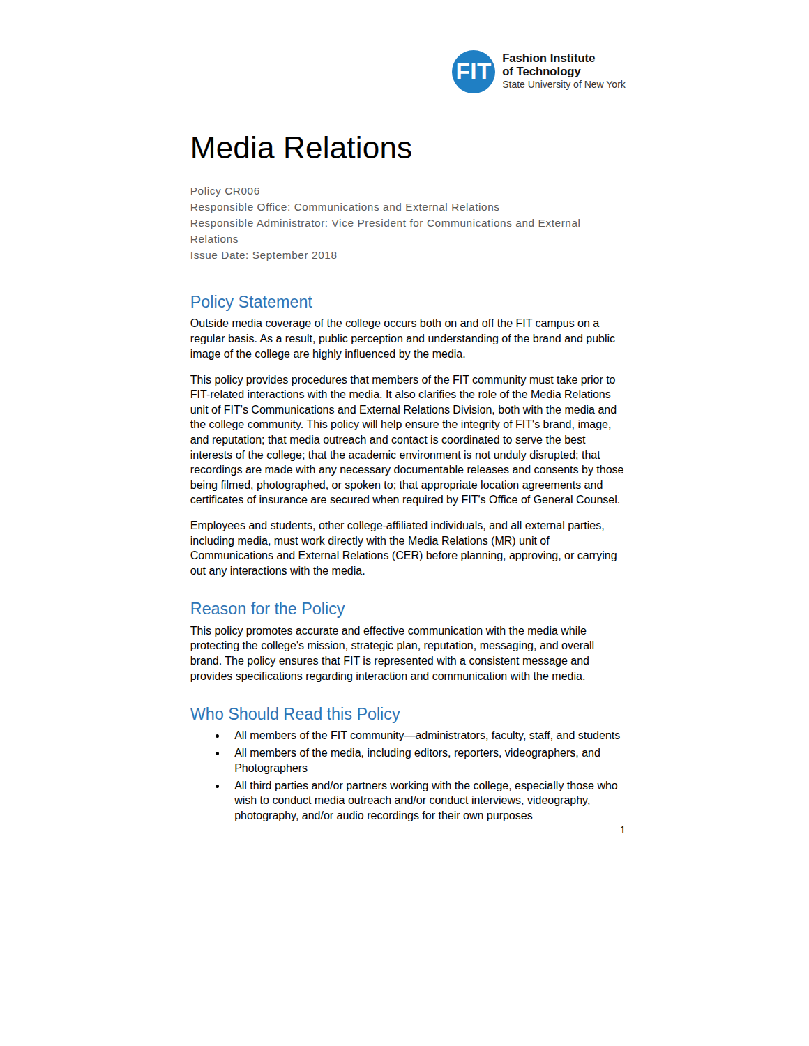FIT
Fashion Institute
of Technology
State University of New York
Media Relations
Policy CR006
Responsible Office: Communications and External Relations
Responsible Administrator: Vice President for Communications and External Relations
Issue Date: September 2018
Policy Statement
Outside media coverage of the college occurs both on and off the FIT campus on a regular basis. As a result, public perception and understanding of the brand and public image of the college are highly influenced by the media.
This policy provides procedures that members of the FIT community must take prior to FIT-related interactions with the media. It also clarifies the role of the Media Relations unit of FIT's Communications and External Relations Division, both with the media and the college community. This policy will help ensure the integrity of FIT's brand, image, and reputation; that media outreach and contact is coordinated to serve the best interests of the college; that the academic environment is not unduly disrupted; that recordings are made with any necessary documentable releases and consents by those being filmed, photographed, or spoken to; that appropriate location agreements and certificates of insurance are secured when required by FIT's Office of General Counsel.
Employees and students, other college-affiliated individuals, and all external parties, including media, must work directly with the Media Relations (MR) unit of Communications and External Relations (CER) before planning, approving, or carrying out any interactions with the media.
Reason for the Policy
This policy promotes accurate and effective communication with the media while protecting the college's mission, strategic plan, reputation, messaging, and overall brand. The policy ensures that FIT is represented with a consistent message and provides specifications regarding interaction and communication with the media.
Who Should Read this Policy
All members of the FIT community—administrators, faculty, staff, and students
All members of the media, including editors, reporters, videographers, and Photographers
All third parties and/or partners working with the college, especially those who wish to conduct media outreach and/or conduct interviews, videography, photography, and/or audio recordings for their own purposes
1